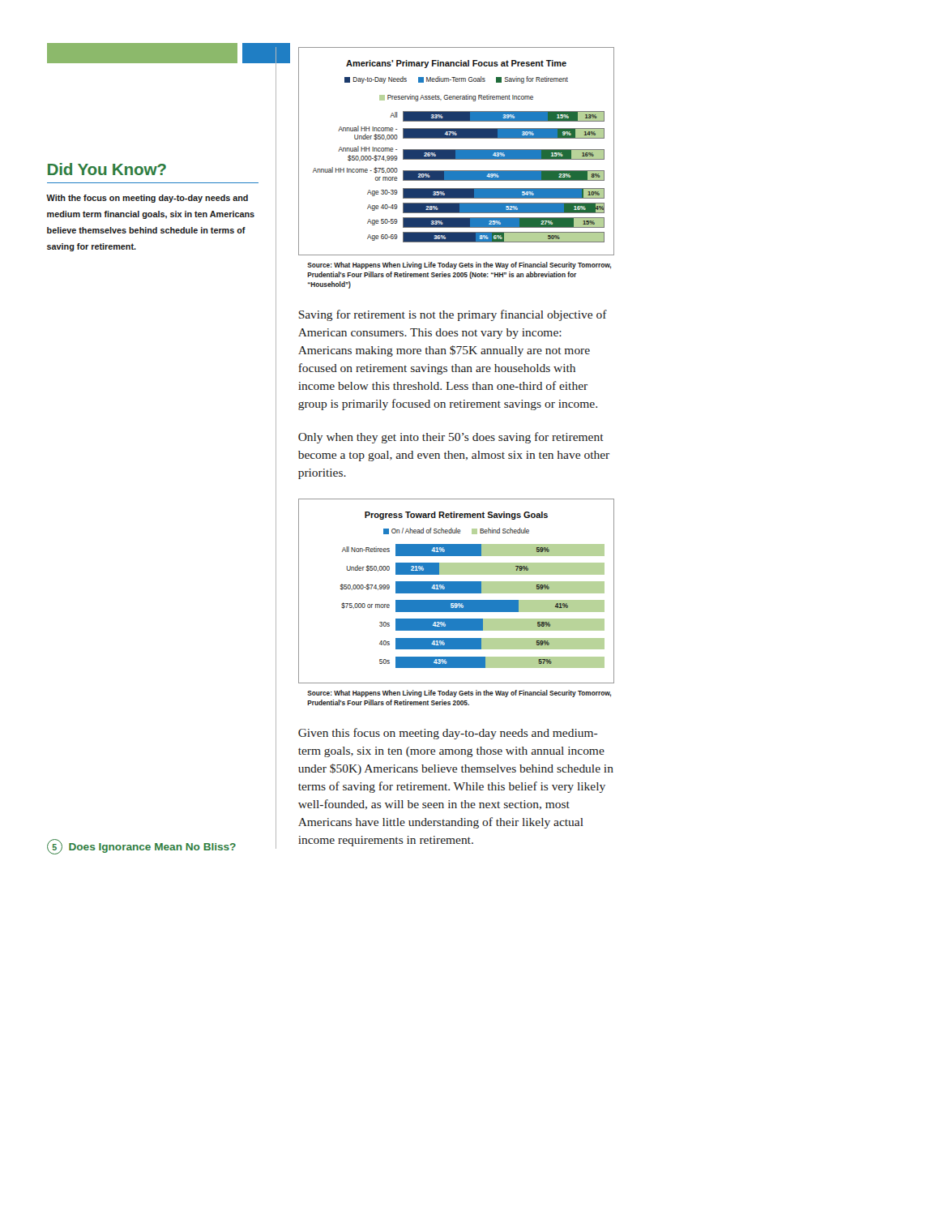Did You Know?
With the focus on meeting day-to-day needs and medium term financial goals, six in ten Americans believe themselves behind schedule in terms of saving for retirement.
Americans' Primary Financial Focus at Present Time
Day-to-Day Needs
Medium-Term Goals
Saving for Retirement
Preserving Assets, Generating Retirement Income
All
33%
39%
15%
13%
Annual HH Income -
Under $50,000
47%
30%
9%
14%
Annual HH Income -
$50,000-$74,999
26%
43%
15%
16%
Annual HH Income - $75,000
or more
20%
49%
23%
8%
Age 30-39
35%
54%
10%
Age 40-49
28%
52%
16%
4%
Age 50-59
33%
25%
27%
15%
Age 60-69
36%
8%
6%
50%
Source: What Happens When Living Life Today Gets in the Way of Financial Security Tomorrow, Prudential's Four Pillars of Retirement Series 2005 (Note: “HH” is an abbreviation for “Household”)
Saving for retirement is not the primary financial objective of American consumers. This does not vary by income: Americans making more than $75K annually are not more focused on retirement savings than are households with income below this threshold. Less than one-third of either group is primarily focused on retirement savings or income.
Only when they get into their 50’s does saving for retirement become a top goal, and even then, almost six in ten have other priorities.
Progress Toward Retirement Savings Goals
On / Ahead of Schedule
Behind Schedule
All Non-Retirees
41%
59%
Under $50,000
21%
79%
$50,000-$74,999
41%
59%
$75,000 or more
59%
41%
30s
42%
58%
40s
41%
59%
50s
43%
57%
Source: What Happens When Living Life Today Gets in the Way of Financial Security Tomorrow, Prudential's Four Pillars of Retirement Series 2005.
Given this focus on meeting day-to-day needs and medium-term goals, six in ten (more among those with annual income under $50K) Americans believe themselves behind schedule in terms of saving for retirement. While this belief is very likely well-founded, as will be seen in the next section, most Americans have little understanding of their likely actual income requirements in retirement.
5
Does Ignorance Mean No Bliss?